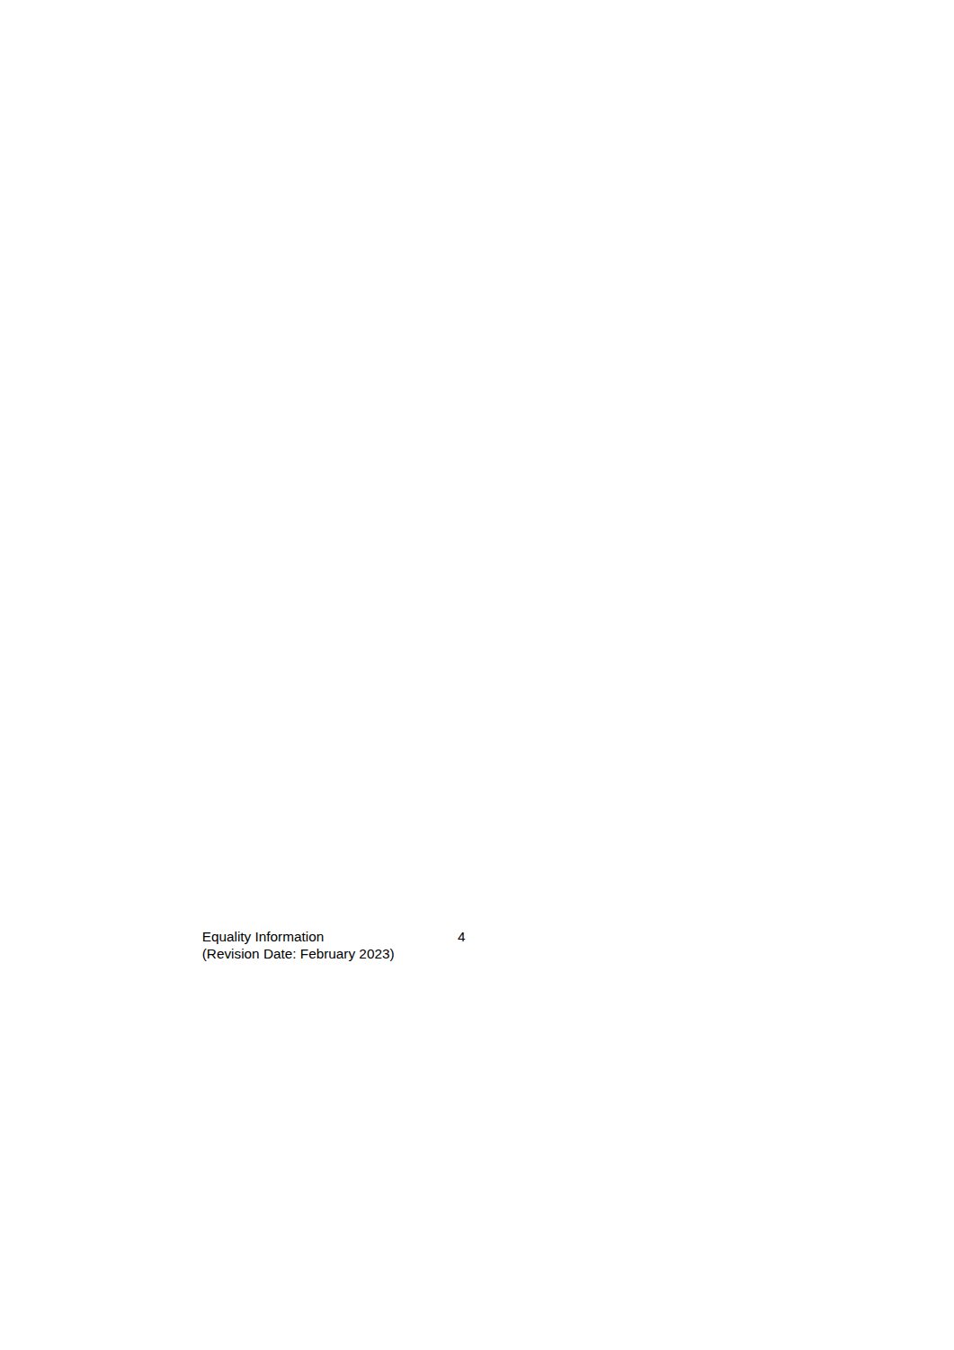Equality Information
4
(Revision Date: February 2023)